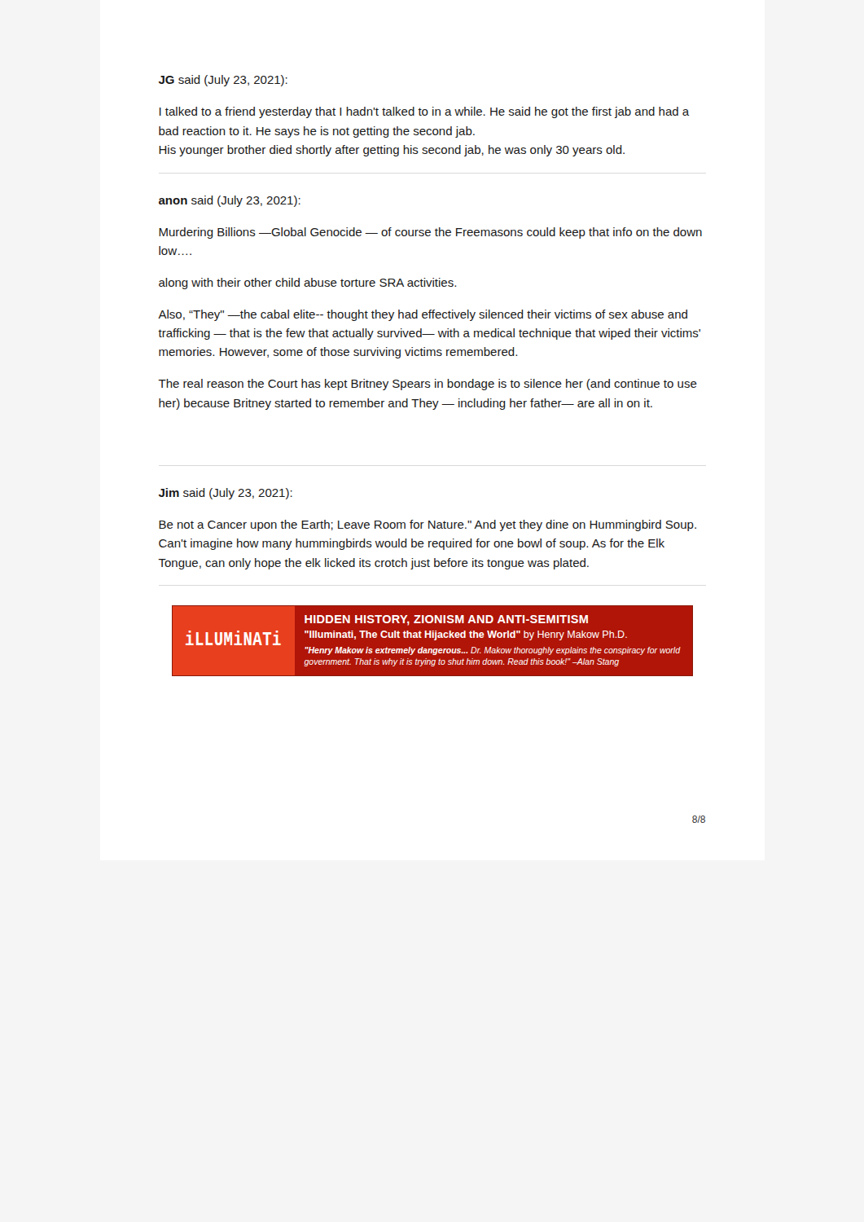JG said (July 23, 2021):
I talked to a friend yesterday that I hadn't talked to in a while. He said he got the first jab and had a bad reaction to it. He says he is not getting the second jab.
His younger brother died shortly after getting his second jab, he was only 30 years old.
anon said (July 23, 2021):
Murdering Billions —Global Genocide — of course the Freemasons could keep that info on the down low….
along with their other child abuse torture SRA activities.
Also, “They" —the cabal elite-- thought they had effectively silenced their victims of sex abuse and trafficking — that is the few that actually survived— with a medical technique that wiped their victims' memories. However, some of those surviving victims remembered.
The real reason the Court has kept Britney Spears in bondage is to silence her (and continue to use her) because Britney started to remember and They — including her father— are all in on it.
Jim said (July 23, 2021):
Be not a Cancer upon the Earth; Leave Room for Nature." And yet they dine on Hummingbird Soup. Can't imagine how many hummingbirds would be required for one bowl of soup. As for the Elk Tongue, can only hope the elk licked its crotch just before its tongue was plated.
iLLUMiNATi
HIDDEN HISTORY, ZIONISM AND ANTI-SEMITISM
"Illuminati, The Cult that Hijacked the World" by Henry Makow Ph.D.
"Henry Makow is extremely dangerous... Dr. Makow thoroughly explains the conspiracy for world government. That is why it is trying to shut him down. Read this book!" –Alan Stang
8/8